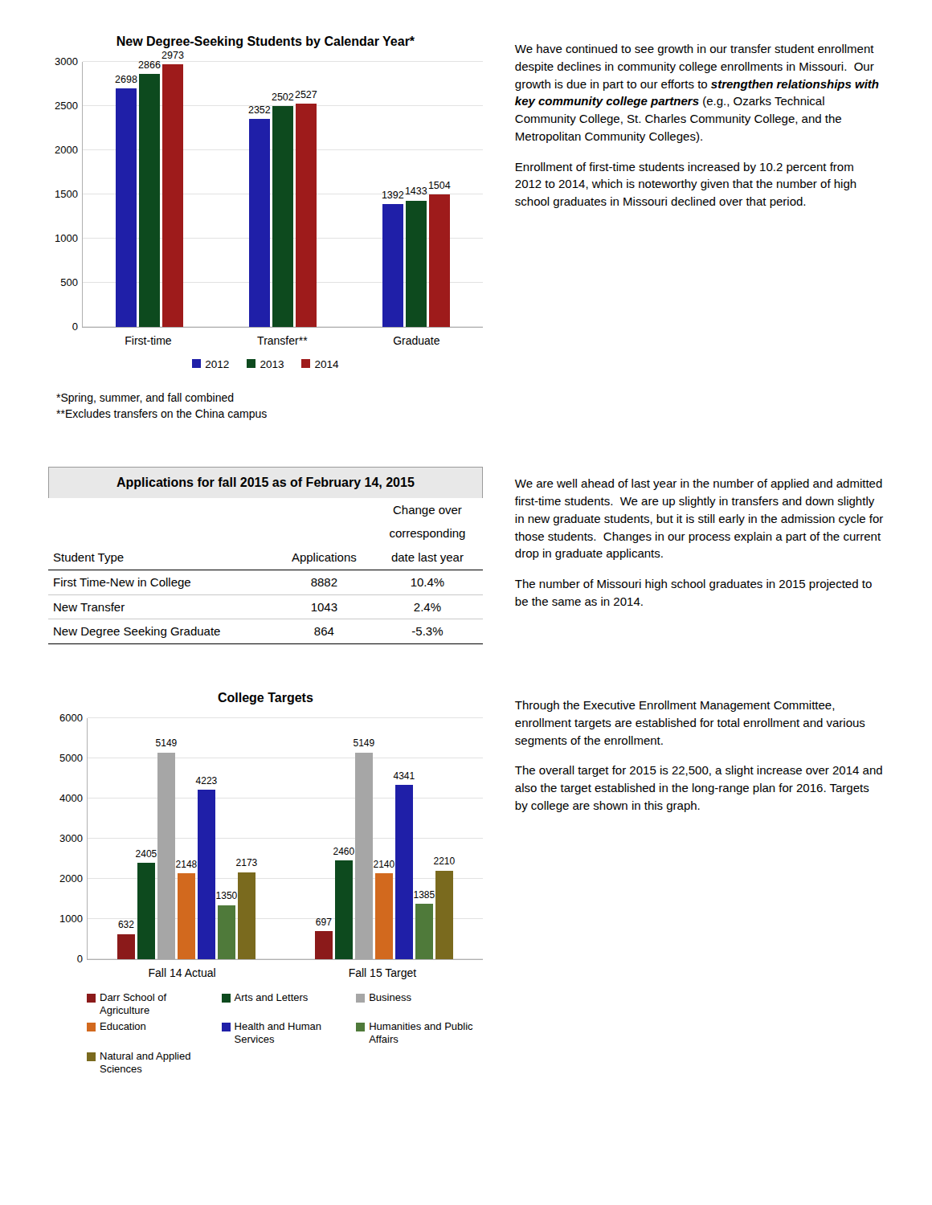New Degree-Seeking Students by Calendar Year*
3000
2500
2000
1500
1000
500
0
2698
2866
2973
2352
2502
2527
1392
1433
1504
First-time
Transfer**
Graduate
2012
2013
2014
*Spring, summer, and fall combined
**Excludes transfers on the China campus
We have continued to see growth in our transfer student enrollment despite declines in community college enrollments in Missouri. Our growth is due in part to our efforts to strengthen relationships with key community college partners (e.g., Ozarks Technical Community College, St. Charles Community College, and the Metropolitan Community Colleges).
Enrollment of first-time students increased by 10.2 percent from 2012 to 2014, which is noteworthy given that the number of high school graduates in Missouri declined over that period.
Applications for fall 2015 as of February 14, 2015
| | | Change over |
| --- | --- | --- |
| | | corresponding |
| Student Type | Applications | date last year |
| First Time-New in College | 8882 | 10.4% |
| New Transfer | 1043 | 2.4% |
| New Degree Seeking Graduate | 864 | -5.3% |
We are well ahead of last year in the number of applied and admitted first-time students. We are up slightly in transfers and down slightly in new graduate students, but it is still early in the admission cycle for those students. Changes in our process explain a part of the current drop in graduate applicants.
The number of Missouri high school graduates in 2015 projected to be the same as in 2014.
College Targets
6000
5000
4000
3000
2000
1000
0
632
2405
5149
2148
4223
1350
2173
697
2460
5149
2140
4341
1385
2210
Fall 14 Actual
Fall 15 Target
Darr School of Agriculture
Arts and Letters
Business
Education
Health and Human Services
Humanities and Public Affairs
Natural and Applied Sciences
Through the Executive Enrollment Management Committee, enrollment targets are established for total enrollment and various segments of the enrollment.
The overall target for 2015 is 22,500, a slight increase over 2014 and also the target established in the long-range plan for 2016. Targets by college are shown in this graph.